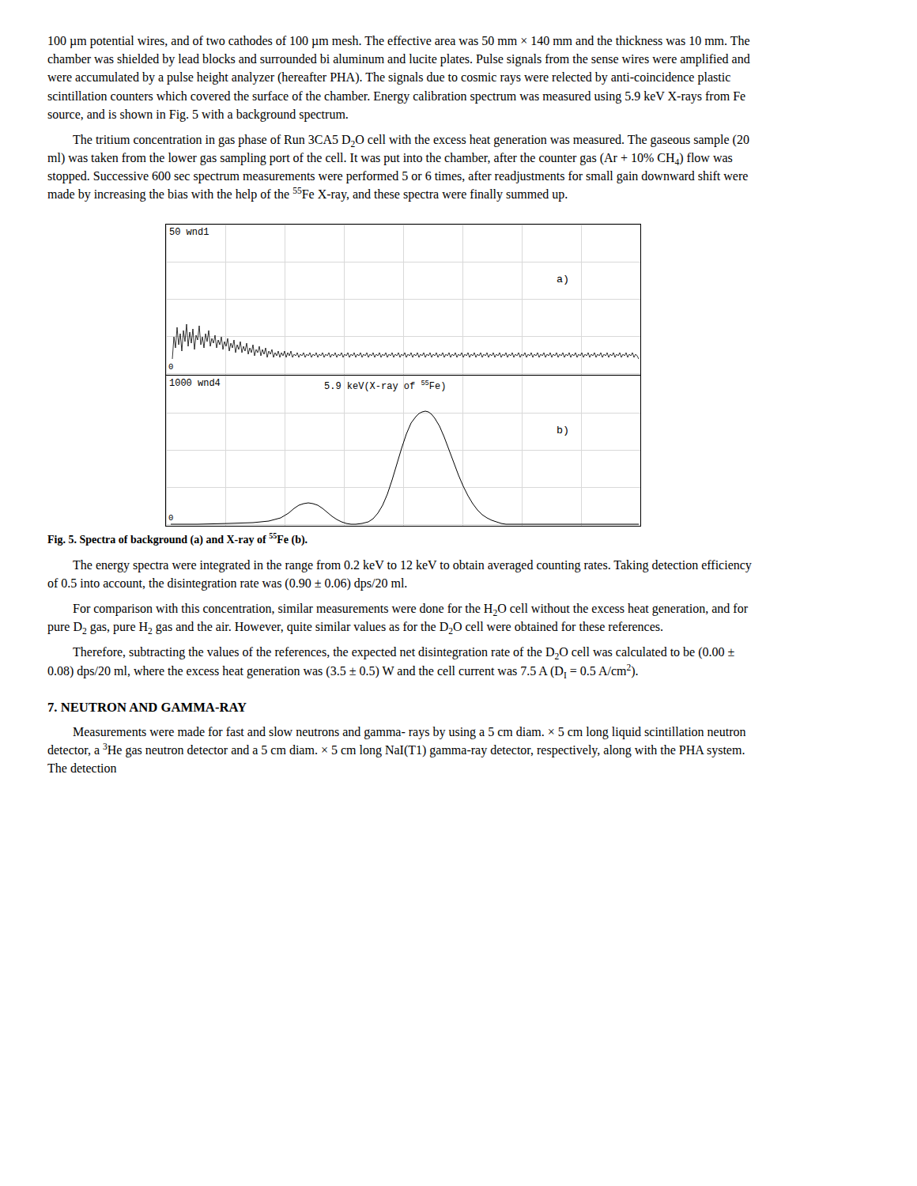100 µm potential wires, and of two cathodes of 100 µm mesh. The effective area was 50 mm × 140 mm and the thickness was 10 mm. The chamber was shielded by lead blocks and surrounded bi aluminum and lucite plates. Pulse signals from the sense wires were amplified and were accumulated by a pulse height analyzer (hereafter PHA). The signals due to cosmic rays were relected by anti-coincidence plastic scintillation counters which covered the surface of the chamber. Energy calibration spectrum was measured using 5.9 keV X-rays from Fe source, and is shown in Fig. 5 with a background spectrum.
The tritium concentration in gas phase of Run 3CA5 D2O cell with the excess heat generation was measured. The gaseous sample (20 ml) was taken from the lower gas sampling port of the cell. It was put into the chamber, after the counter gas (Ar + 10% CH4) flow was stopped. Successive 600 sec spectrum measurements were performed 5 or 6 times, after readjustments for small gain downward shift were made by increasing the bias with the help of the 55Fe X-ray, and these spectra were finally summed up.
50 wnd1 a) 0
1000 wnd4 5.9 keV(X-ray of 55Fe) b) 0
Fig. 5. Spectra of background (a) and X-ray of 55Fe (b).
The energy spectra were integrated in the range from 0.2 keV to 12 keV to obtain averaged counting rates. Taking detection efficiency of 0.5 into account, the disintegration rate was (0.90 ± 0.06) dps/20 ml.
For comparison with this concentration, similar measurements were done for the H2O cell without the excess heat generation, and for pure D2 gas, pure H2 gas and the air. However, quite similar values as for the D2O cell were obtained for these references.
Therefore, subtracting the values of the references, the expected net disintegration rate of the D2O cell was calculated to be (0.00 ± 0.08) dps/20 ml, where the excess heat generation was (3.5 ± 0.5) W and the cell current was 7.5 A (DI = 0.5 A/cm2).
7. NEUTRON AND GAMMA-RAY
Measurements were made for fast and slow neutrons and gamma- rays by using a 5 cm diam. × 5 cm long liquid scintillation neutron detector, a 3He gas neutron detector and a 5 cm diam. × 5 cm long NaI(T1) gamma-ray detector, respectively, along with the PHA system. The detection